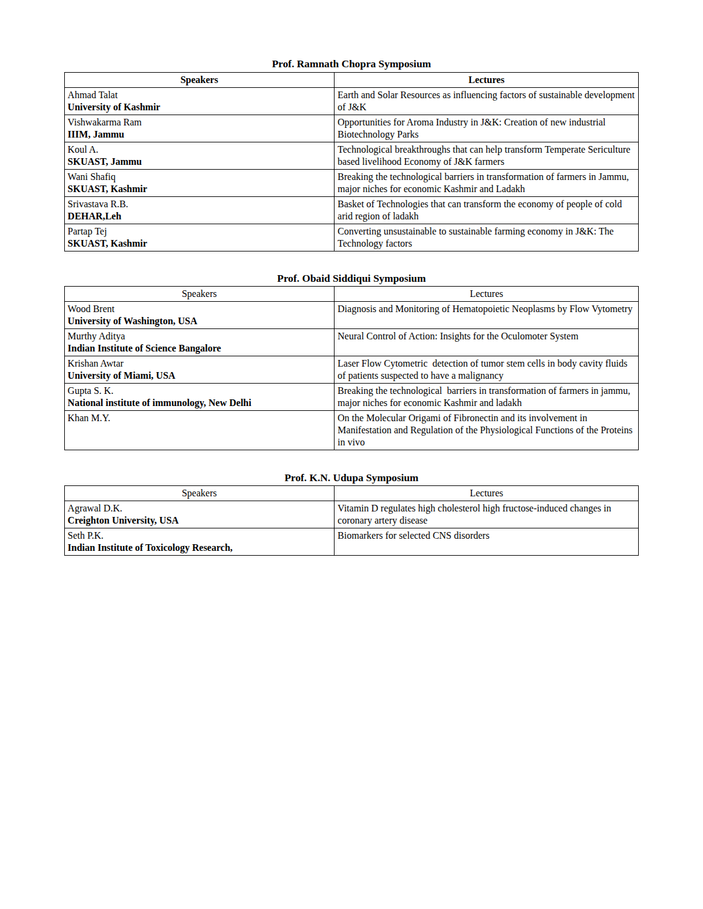Prof. Ramnath Chopra Symposium
| Speakers | Lectures |
| --- | --- |
| Ahmad Talat University of Kashmir | Earth and Solar Resources as influencing factors of sustainable development of J&K |
| Vishwakarma Ram IIIM, Jammu | Opportunities for Aroma Industry in J&K: Creation of new industrial Biotechnology Parks |
| Koul A. SKUAST, Jammu | Technological breakthroughs that can help transform Temperate Sericulture based livelihood Economy of J&K farmers |
| Wani Shafiq SKUAST, Kashmir | Breaking the technological barriers in transformation of farmers in Jammu, major niches for economic Kashmir and Ladakh |
| Srivastava R.B. DEHAR,Leh | Basket of Technologies that can transform the economy of people of cold arid region of ladakh |
| Partap Tej SKUAST, Kashmir | Converting unsustainable to sustainable farming economy in J&K: The Technology factors |
Prof. Obaid Siddiqui Symposium
| Speakers | Lectures |
| --- | --- |
| Wood Brent University of Washington, USA | Diagnosis and Monitoring of Hematopoietic Neoplasms by Flow Vytometry |
| Murthy Aditya Indian Institute of Science Bangalore | Neural Control of Action: Insights for the Oculomoter System |
| Krishan Awtar University of Miami, USA | Laser Flow Cytometric detection of tumor stem cells in body cavity fluids of patients suspected to have a malignancy |
| Gupta S. K. National institute of immunology, New Delhi | Breaking the technological barriers in transformation of farmers in jammu, major niches for economic Kashmir and ladakh |
| Khan M.Y. | On the Molecular Origami of Fibronectin and its involvement in Manifestation and Regulation of the Physiological Functions of the Proteins in vivo |
Prof. K.N. Udupa Symposium
| Speakers | Lectures |
| --- | --- |
| Agrawal D.K. Creighton University, USA | Vitamin D regulates high cholesterol high fructose-induced changes in coronary artery disease |
| Seth P.K. Indian Institute of Toxicology Research, | Biomarkers for selected CNS disorders |